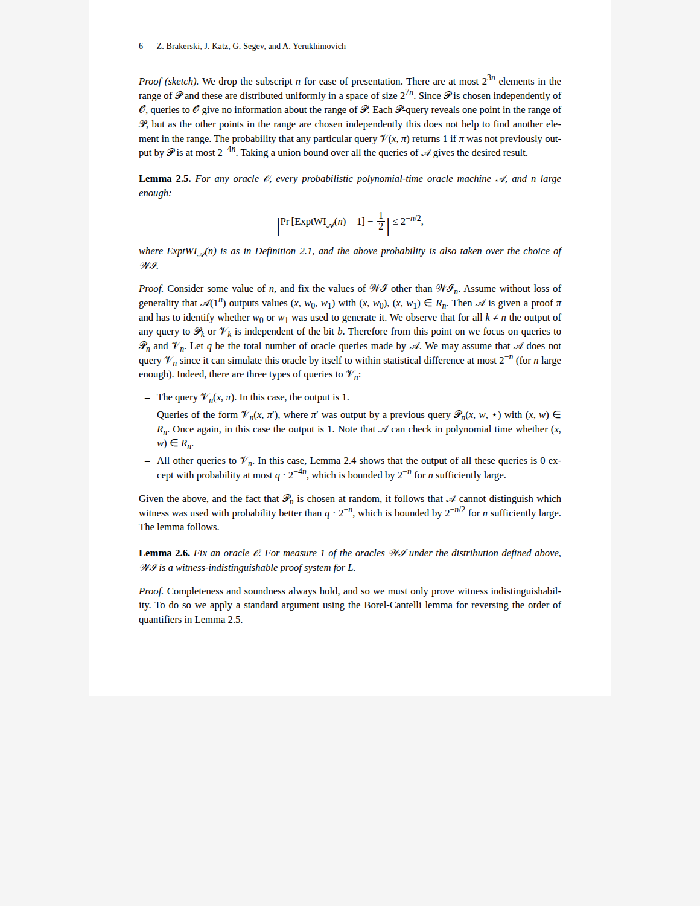6 Z. Brakerski, J. Katz, G. Segev, and A. Yerukhimovich
Proof (sketch). We drop the subscript n for ease of presentation. There are at most 23n elements in the range of 𝒫 and these are distributed uniformly in a space of size 27n. Since 𝒫 is chosen independently of 𝒪, queries to 𝒪 give no information about the range of 𝒫. Each 𝒫-query reveals one point in the range of 𝒫, but as the other points in the range are chosen independently this does not help to find another element in the range. The probability that any particular query 𝒱(x, π) returns 1 if π was not previously output by 𝒫 is at most 2−4n. Taking a union bound over all the queries of 𝒜 gives the desired result.
Lemma 2.5. For any oracle 𝒪, every probabilistic polynomial-time oracle machine 𝒜, and n large enough:
|Pr [ExptWI𝒜(n) = 1] − 12| ≤ 2−n/2,
where ExptWI𝒜(n) is as in Definition 2.1, and the above probability is also taken over the choice of 𝒲ℐ.
Proof. Consider some value of n, and fix the values of 𝒲ℐ other than 𝒲ℐn. Assume without loss of generality that 𝒜(1n) outputs values (x, w0, w1) with (x, w0), (x, w1) ∈ Rn. Then 𝒜 is given a proof π and has to identify whether w0 or w1 was used to generate it. We observe that for all k ≠ n the output of any query to 𝒫k or 𝒱k is independent of the bit b. Therefore from this point on we focus on queries to 𝒫n and 𝒱n. Let q be the total number of oracle queries made by 𝒜. We may assume that 𝒜 does not query 𝒱n since it can simulate this oracle by itself to within statistical difference at most 2−n (for n large enough). Indeed, there are three types of queries to 𝒱n:
The query 𝒱n(x, π). In this case, the output is 1.
Queries of the form 𝒱n(x, π′), where π′ was output by a previous query 𝒫n(x, w, ⋆) with (x, w) ∈ Rn. Once again, in this case the output is 1. Note that 𝒜 can check in polynomial time whether (x, w) ∈ Rn.
All other queries to 𝒱n. In this case, Lemma 2.4 shows that the output of all these queries is 0 except with probability at most q · 2−4n, which is bounded by 2−n for n sufficiently large.
Given the above, and the fact that 𝒫n is chosen at random, it follows that 𝒜 cannot distinguish which witness was used with probability better than q · 2−n, which is bounded by 2−n/2 for n sufficiently large. The lemma follows.
Lemma 2.6. Fix an oracle 𝒪. For measure 1 of the oracles 𝒲ℐ under the distribution defined above, 𝒲ℐ is a witness-indistinguishable proof system for L.
Proof. Completeness and soundness always hold, and so we must only prove witness indistinguishability. To do so we apply a standard argument using the Borel-Cantelli lemma for reversing the order of quantifiers in Lemma 2.5.